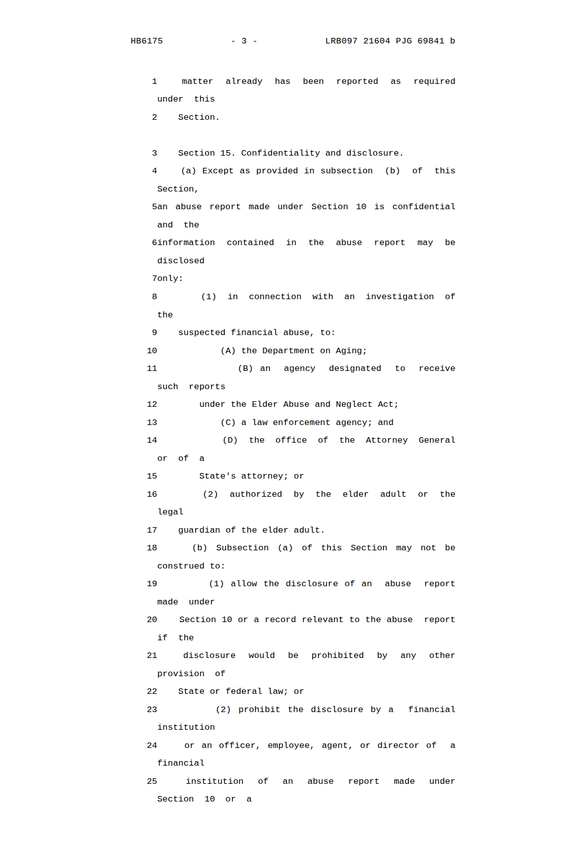HB6175 - 3 - LRB097 21604 PJG 69841 b
| 1 | matter already has been reported as required under this |
| 2 | Section. |
| 3 | Section 15. Confidentiality and disclosure. |
| 4 | (a) Except as provided in subsection (b) of this Section, |
| 5 | an abuse report made under Section 10 is confidential and the |
| 6 | information contained in the abuse report may be disclosed |
| 7 | only: |
| 8 | (1) in connection with an investigation of the |
| 9 | suspected financial abuse, to: |
| 10 | (A) the Department on Aging; |
| 11 | (B) an agency designated to receive such reports |
| 12 | under the Elder Abuse and Neglect Act; |
| 13 | (C) a law enforcement agency; and |
| 14 | (D) the office of the Attorney General or of a |
| 15 | State's attorney; or |
| 16 | (2) authorized by the elder adult or the legal |
| 17 | guardian of the elder adult. |
| 18 | (b) Subsection (a) of this Section may not be construed to: |
| 19 | (1) allow the disclosure of an abuse report made under |
| 20 | Section 10 or a record relevant to the abuse report if the |
| 21 | disclosure would be prohibited by any other provision of |
| 22 | State or federal law; or |
| 23 | (2) prohibit the disclosure by a financial institution |
| 24 | or an officer, employee, agent, or director of a financial |
| 25 | institution of an abuse report made under Section 10 or a |